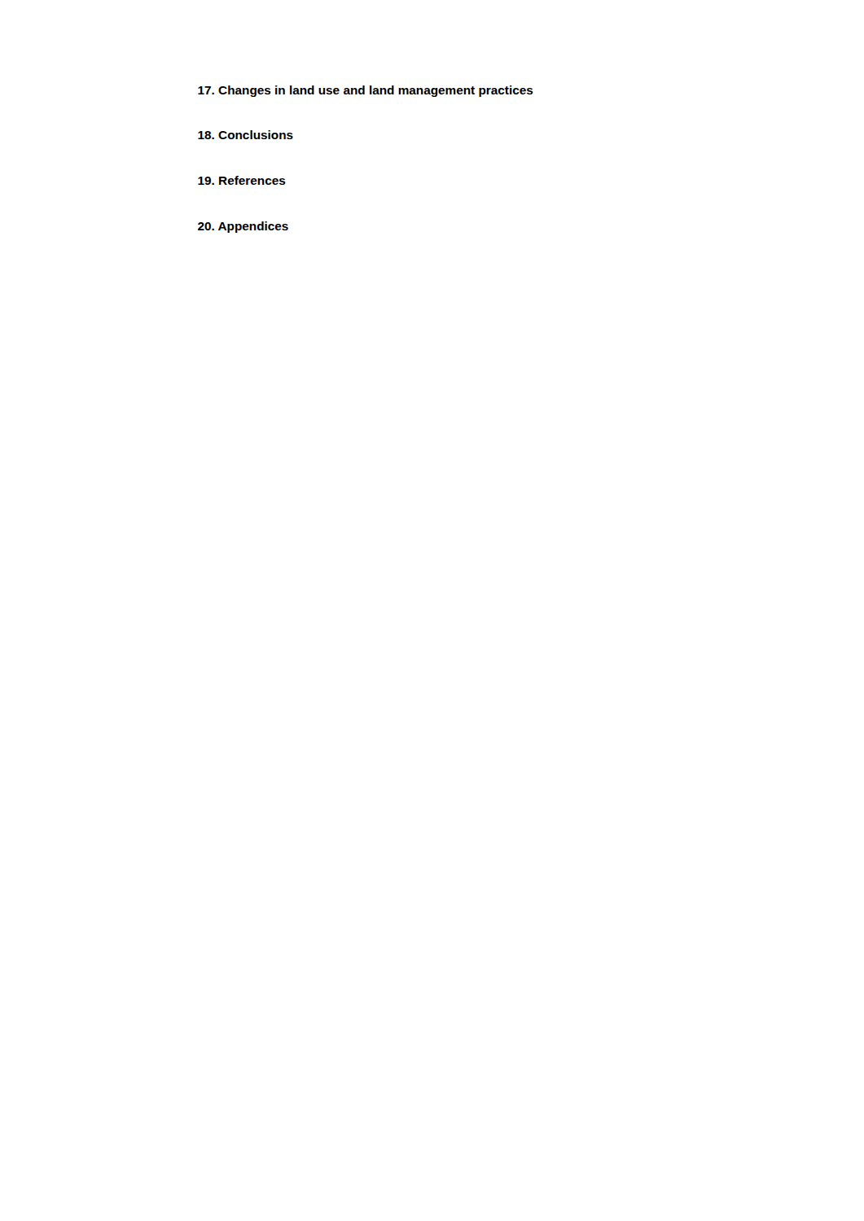17. Changes in land use and land management practices
18. Conclusions
19. References
20. Appendices